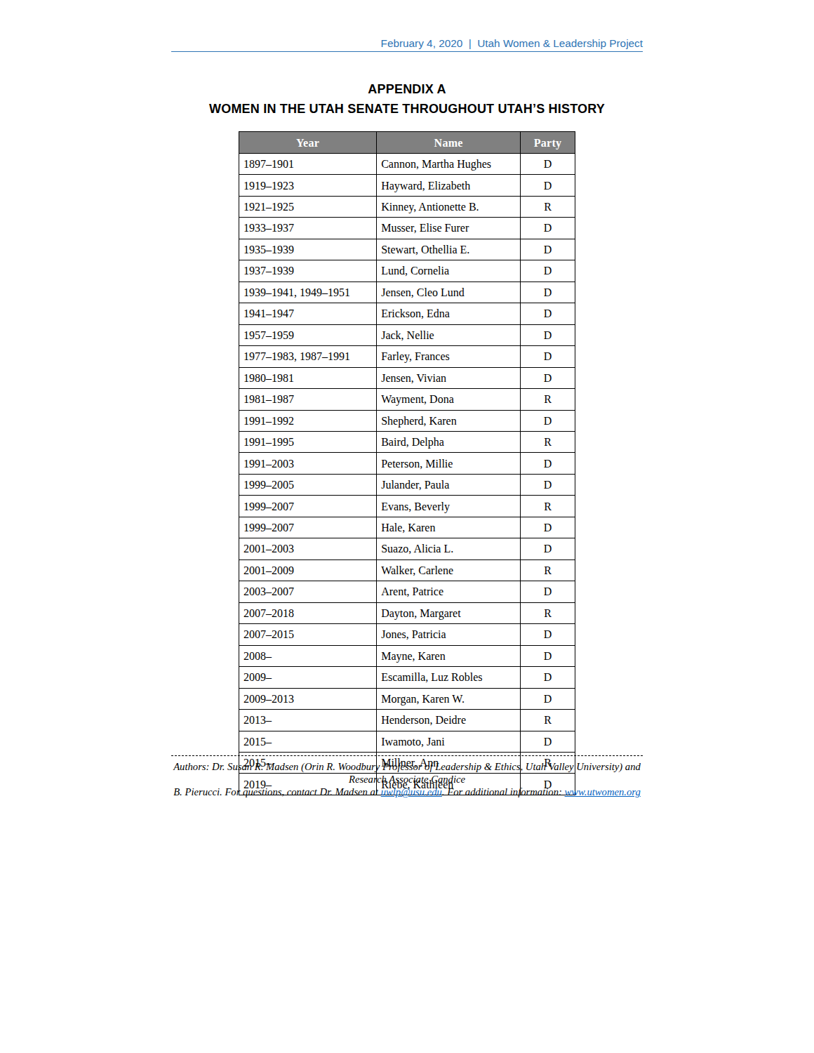February 4, 2020 | Utah Women & Leadership Project
APPENDIX A
WOMEN IN THE UTAH SENATE THROUGHOUT UTAH’S HISTORY
| Year | Name | Party |
| --- | --- | --- |
| 1897–1901 | Cannon, Martha Hughes | D |
| 1919–1923 | Hayward, Elizabeth | D |
| 1921–1925 | Kinney, Antionette B. | R |
| 1933–1937 | Musser, Elise Furer | D |
| 1935–1939 | Stewart, Othellia E. | D |
| 1937–1939 | Lund, Cornelia | D |
| 1939–1941, 1949–1951 | Jensen, Cleo Lund | D |
| 1941–1947 | Erickson, Edna | D |
| 1957–1959 | Jack, Nellie | D |
| 1977–1983, 1987–1991 | Farley, Frances | D |
| 1980–1981 | Jensen, Vivian | D |
| 1981–1987 | Wayment, Dona | R |
| 1991–1992 | Shepherd, Karen | D |
| 1991–1995 | Baird, Delpha | R |
| 1991–2003 | Peterson, Millie | D |
| 1999–2005 | Julander, Paula | D |
| 1999–2007 | Evans, Beverly | R |
| 1999–2007 | Hale, Karen | D |
| 2001–2003 | Suazo, Alicia L. | D |
| 2001–2009 | Walker, Carlene | R |
| 2003–2007 | Arent, Patrice | D |
| 2007–2018 | Dayton, Margaret | R |
| 2007–2015 | Jones, Patricia | D |
| 2008– | Mayne, Karen | D |
| 2009– | Escamilla, Luz Robles | D |
| 2009–2013 | Morgan, Karen W. | D |
| 2013– | Henderson, Deidre | R |
| 2015– | Iwamoto, Jani | D |
| 2015– | Millner, Ann | R |
| 2019– | Riebe, Kathleen | D |
Authors: Dr. Susan R. Madsen (Orin R. Woodbury Professor of Leadership & Ethics, Utah Valley University) and Research Associate Candice
B. Pierucci. For questions, contact Dr. Madsen at uwlp@usu.edu. For additional information: www.utwomen.org